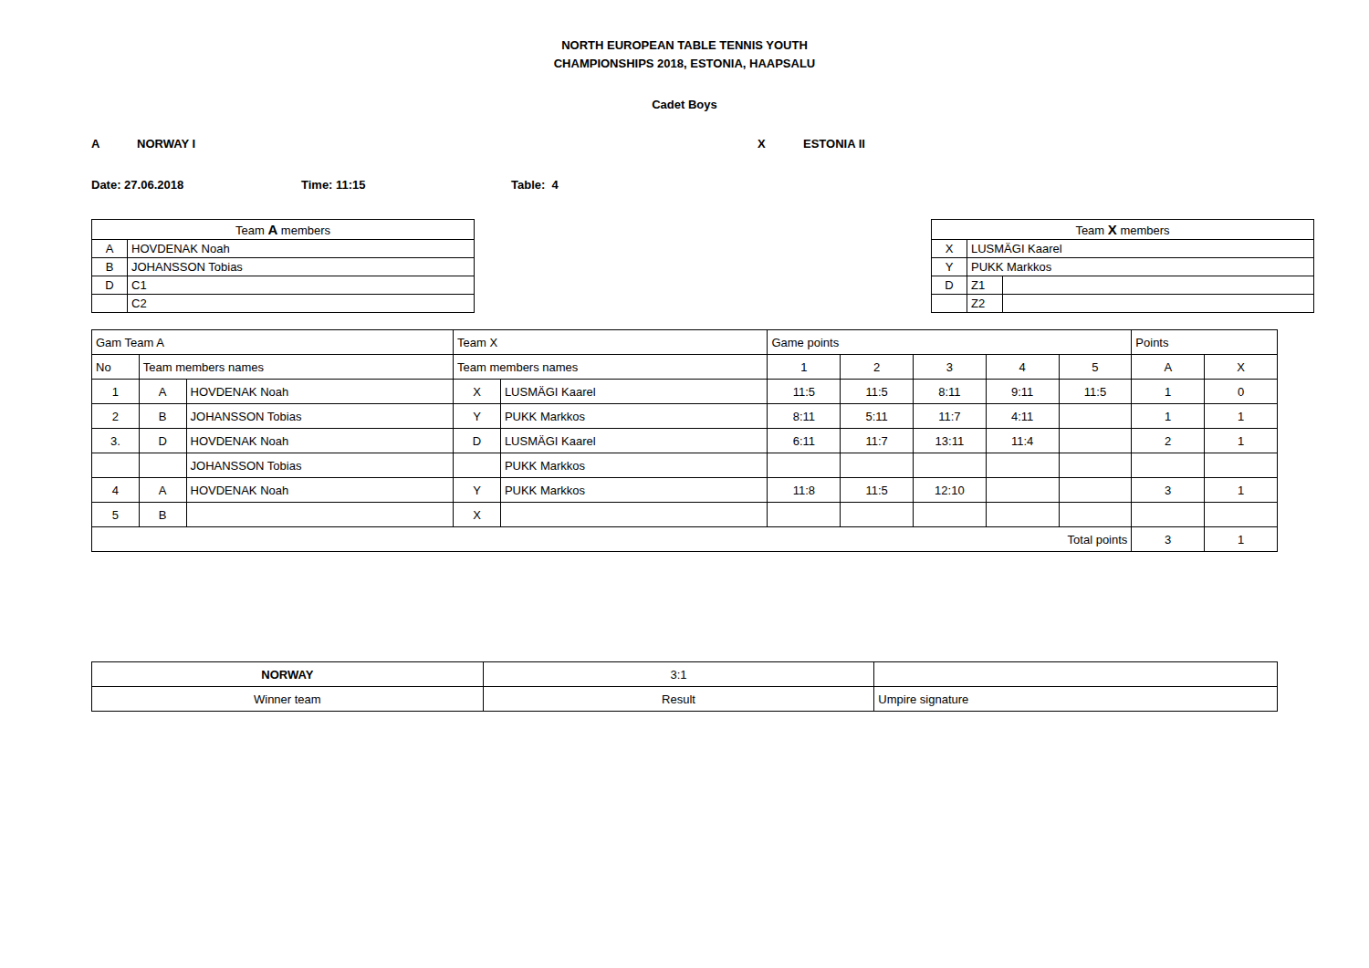NORTH EUROPEAN TABLE TENNIS YOUTH
CHAMPIONSHIPS 2018, ESTONIA, HAAPSALU
Cadet Boys
ANORWAY I
XESTONIA II
Date: 27.06.2018
Time: 11:15
Table: 4
| Team A members |
| A | HOVDENAK Noah |
| B | JOHANSSON Tobias |
| D | C1 |
| | C2 |
| Team X members |
| X | LUSMÄGI Kaarel |
| Y | PUKK Markkos |
| D | Z1 | |
| | Z2 | |
| Gam Team A | Team X | Game points | Points |
| No | Team members names | Team members names | 1 | 2 | 3 | 4 | 5 | A | X |
| 1 | A | HOVDENAK Noah | X | LUSMÄGI Kaarel | 11:5 | 11:5 | 8:11 | 9:11 | 11:5 | 1 | 0 |
| 2 | B | JOHANSSON Tobias | Y | PUKK Markkos | 8:11 | 5:11 | 11:7 | 4:11 | | 1 | 1 |
| 3. | D | HOVDENAK Noah | D | LUSMÄGI Kaarel | 6:11 | 11:7 | 13:11 | 11:4 | | 2 | 1 |
| | | JOHANSSON Tobias | | PUKK Markkos | | | | | | | |
| 4 | A | HOVDENAK Noah | Y | PUKK Markkos | 11:8 | 11:5 | 12:10 | | | 3 | 1 |
| 5 | B | | X | | | | | | | | |
| Total points | 3 | 1 |
| NORWAY | 3:1 | |
| Winner team | Result | Umpire signature |